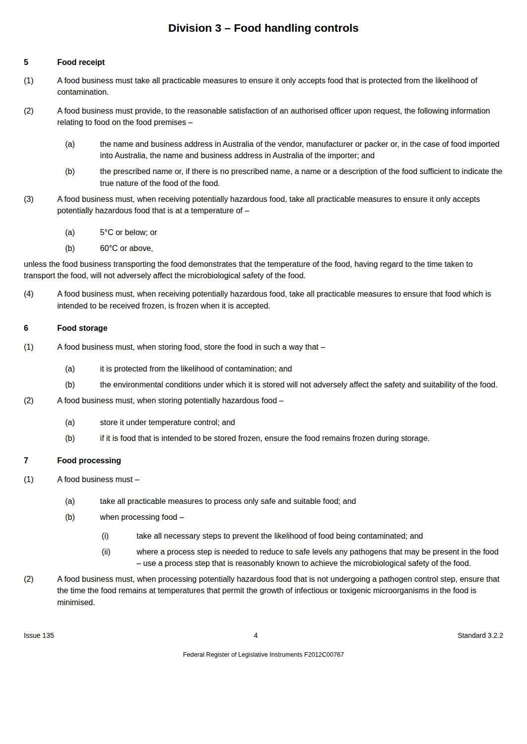Division 3 – Food handling controls
5 Food receipt
(1) A food business must take all practicable measures to ensure it only accepts food that is protected from the likelihood of contamination.
(2) A food business must provide, to the reasonable satisfaction of an authorised officer upon request, the following information relating to food on the food premises –
(a) the name and business address in Australia of the vendor, manufacturer or packer or, in the case of food imported into Australia, the name and business address in Australia of the importer; and
(b) the prescribed name or, if there is no prescribed name, a name or a description of the food sufficient to indicate the true nature of the food of the food.
(3) A food business must, when receiving potentially hazardous food, take all practicable measures to ensure it only accepts potentially hazardous food that is at a temperature of –
(a) 5°C or below; or
(b) 60°C or above,
unless the food business transporting the food demonstrates that the temperature of the food, having regard to the time taken to transport the food, will not adversely affect the microbiological safety of the food.
(4) A food business must, when receiving potentially hazardous food, take all practicable measures to ensure that food which is intended to be received frozen, is frozen when it is accepted.
6 Food storage
(1) A food business must, when storing food, store the food in such a way that –
(a) it is protected from the likelihood of contamination; and
(b) the environmental conditions under which it is stored will not adversely affect the safety and suitability of the food.
(2) A food business must, when storing potentially hazardous food –
(a) store it under temperature control; and
(b) if it is food that is intended to be stored frozen, ensure the food remains frozen during storage.
7 Food processing
(1) A food business must –
(a) take all practicable measures to process only safe and suitable food; and
(b) when processing food –
(i) take all necessary steps to prevent the likelihood of food being contaminated; and
(ii) where a process step is needed to reduce to safe levels any pathogens that may be present in the food – use a process step that is reasonably known to achieve the microbiological safety of the food.
(2) A food business must, when processing potentially hazardous food that is not undergoing a pathogen control step, ensure that the time the food remains at temperatures that permit the growth of infectious or toxigenic microorganisms in the food is minimised.
Issue 135 4 Standard 3.2.2
Federal Register of Legislative Instruments F2012C00767